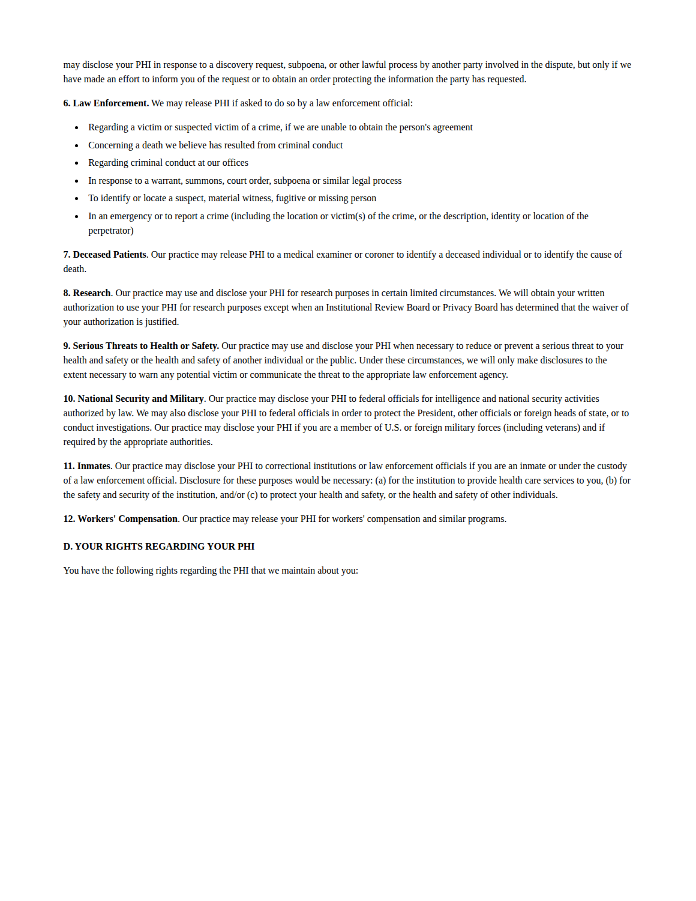may disclose your PHI in response to a discovery request, subpoena, or other lawful process by another party involved in the dispute, but only if we have made an effort to inform you of the request or to obtain an order protecting the information the party has requested.
6. Law Enforcement. We may release PHI if asked to do so by a law enforcement official:
Regarding a victim or suspected victim of a crime, if we are unable to obtain the person's agreement
Concerning a death we believe has resulted from criminal conduct
Regarding criminal conduct at our offices
In response to a warrant, summons, court order, subpoena or similar legal process
To identify or locate a suspect, material witness, fugitive or missing person
In an emergency or to report a crime (including the location or victim(s) of the crime, or the description, identity or location of the perpetrator)
7. Deceased Patients. Our practice may release PHI to a medical examiner or coroner to identify a deceased individual or to identify the cause of death.
8. Research. Our practice may use and disclose your PHI for research purposes in certain limited circumstances. We will obtain your written authorization to use your PHI for research purposes except when an Institutional Review Board or Privacy Board has determined that the waiver of your authorization is justified.
9. Serious Threats to Health or Safety. Our practice may use and disclose your PHI when necessary to reduce or prevent a serious threat to your health and safety or the health and safety of another individual or the public. Under these circumstances, we will only make disclosures to the extent necessary to warn any potential victim or communicate the threat to the appropriate law enforcement agency.
10. National Security and Military. Our practice may disclose your PHI to federal officials for intelligence and national security activities authorized by law. We may also disclose your PHI to federal officials in order to protect the President, other officials or foreign heads of state, or to conduct investigations. Our practice may disclose your PHI if you are a member of U.S. or foreign military forces (including veterans) and if required by the appropriate authorities.
11. Inmates. Our practice may disclose your PHI to correctional institutions or law enforcement officials if you are an inmate or under the custody of a law enforcement official. Disclosure for these purposes would be necessary: (a) for the institution to provide health care services to you, (b) for the safety and security of the institution, and/or (c) to protect your health and safety, or the health and safety of other individuals.
12. Workers' Compensation. Our practice may release your PHI for workers' compensation and similar programs.
D. YOUR RIGHTS REGARDING YOUR PHI
You have the following rights regarding the PHI that we maintain about you: